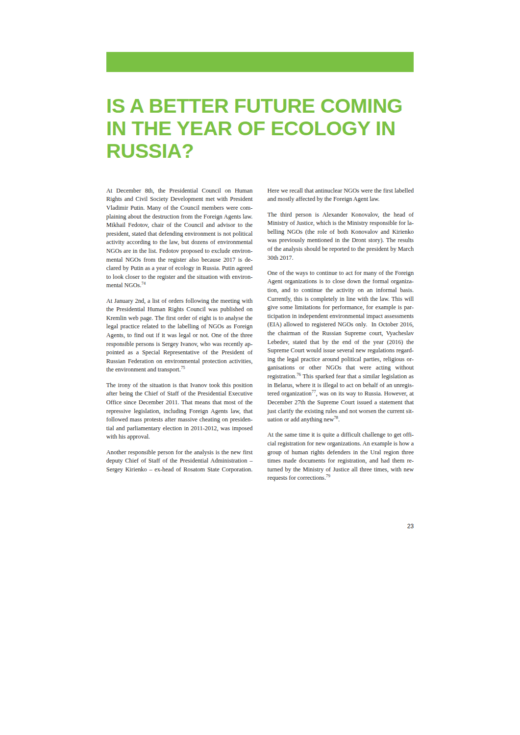Is a better future coming in the year of ecology in Russia?
At December 8th, the Presidential Council on Human Rights and Civil Society Development met with President Vladimir Putin. Many of the Council members were complaining about the destruction from the Foreign Agents law. Mikhail Fedotov, chair of the Council and advisor to the president, stated that defending environment is not political activity according to the law, but dozens of environmental NGOs are in the list. Fedotov proposed to exclude environmental NGOs from the register also because 2017 is declared by Putin as a year of ecology in Russia. Putin agreed to look closer to the register and the situation with environmental NGOs.74
At January 2nd, a list of orders following the meeting with the Presidential Human Rights Council was published on Kremlin web page. The first order of eight is to analyse the legal practice related to the labelling of NGOs as Foreign Agents, to find out if it was legal or not. One of the three responsible persons is Sergey Ivanov, who was recently appointed as a Special Representative of the President of Russian Federation on environmental protection activities, the environment and transport.75
The irony of the situation is that Ivanov took this position after being the Chief of Staff of the Presidential Executive Office since December 2011. That means that most of the repressive legislation, including Foreign Agents law, that followed mass protests after massive cheating on presidential and parliamentary election in 2011-2012, was imposed with his approval.
Another responsible person for the analysis is the new first deputy Chief of Staff of the Presidential Administration – Sergey Kirienko – ex-head of Rosatom State Corporation. Here we recall that antinuclear NGOs were the first labelled and mostly affected by the Foreign Agent law.
The third person is Alexander Konovalov, the head of Ministry of Justice, which is the Ministry responsible for labelling NGOs (the role of both Konovalov and Kirienko was previously mentioned in the Dront story). The results of the analysis should be reported to the president by March 30th 2017.
One of the ways to continue to act for many of the Foreign Agent organizations is to close down the formal organization, and to continue the activity on an informal basis. Currently, this is completely in line with the law. This will give some limitations for performance, for example is participation in independent environmental impact assessments (EIA) allowed to registered NGOs only. In October 2016, the chairman of the Russian Supreme court, Vyacheslav Lebedev, stated that by the end of the year (2016) the Supreme Court would issue several new regulations regarding the legal practice around political parties, religious organisations or other NGOs that were acting without registration.76 This sparked fear that a similar legislation as in Belarus, where it is illegal to act on behalf of an unregistered organization77, was on its way to Russia. However, at December 27th the Supreme Court issued a statement that just clarify the existing rules and not worsen the current situation or add anything new78.
At the same time it is quite a difficult challenge to get official registration for new organizations. An example is how a group of human rights defenders in the Ural region three times made documents for registration, and had them returned by the Ministry of Justice all three times, with new requests for corrections.79
23